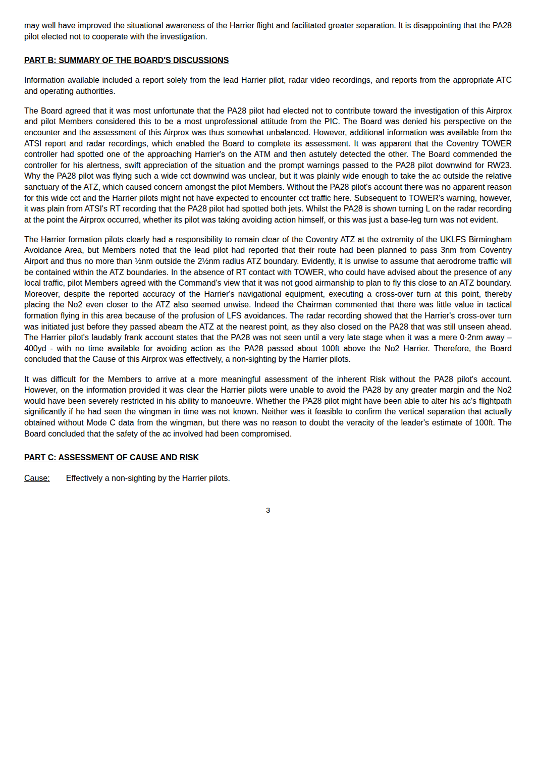may well have improved the situational awareness of the Harrier flight and facilitated greater separation. It is disappointing that the PA28 pilot elected not to cooperate with the investigation.
PART B: SUMMARY OF THE BOARD'S DISCUSSIONS
Information available included a report solely from the lead Harrier pilot, radar video recordings, and reports from the appropriate ATC and operating authorities.
The Board agreed that it was most unfortunate that the PA28 pilot had elected not to contribute toward the investigation of this Airprox and pilot Members considered this to be a most unprofessional attitude from the PIC. The Board was denied his perspective on the encounter and the assessment of this Airprox was thus somewhat unbalanced. However, additional information was available from the ATSI report and radar recordings, which enabled the Board to complete its assessment. It was apparent that the Coventry TOWER controller had spotted one of the approaching Harrier's on the ATM and then astutely detected the other. The Board commended the controller for his alertness, swift appreciation of the situation and the prompt warnings passed to the PA28 pilot downwind for RW23. Why the PA28 pilot was flying such a wide cct downwind was unclear, but it was plainly wide enough to take the ac outside the relative sanctuary of the ATZ, which caused concern amongst the pilot Members. Without the PA28 pilot's account there was no apparent reason for this wide cct and the Harrier pilots might not have expected to encounter cct traffic here. Subsequent to TOWER's warning, however, it was plain from ATSI's RT recording that the PA28 pilot had spotted both jets. Whilst the PA28 is shown turning L on the radar recording at the point the Airprox occurred, whether its pilot was taking avoiding action himself, or this was just a base-leg turn was not evident.
The Harrier formation pilots clearly had a responsibility to remain clear of the Coventry ATZ at the extremity of the UKLFS Birmingham Avoidance Area, but Members noted that the lead pilot had reported that their route had been planned to pass 3nm from Coventry Airport and thus no more than ½nm outside the 2½nm radius ATZ boundary. Evidently, it is unwise to assume that aerodrome traffic will be contained within the ATZ boundaries. In the absence of RT contact with TOWER, who could have advised about the presence of any local traffic, pilot Members agreed with the Command's view that it was not good airmanship to plan to fly this close to an ATZ boundary. Moreover, despite the reported accuracy of the Harrier's navigational equipment, executing a cross-over turn at this point, thereby placing the No2 even closer to the ATZ also seemed unwise. Indeed the Chairman commented that there was little value in tactical formation flying in this area because of the profusion of LFS avoidances. The radar recording showed that the Harrier's cross-over turn was initiated just before they passed abeam the ATZ at the nearest point, as they also closed on the PA28 that was still unseen ahead. The Harrier pilot's laudably frank account states that the PA28 was not seen until a very late stage when it was a mere 0·2nm away – 400yd - with no time available for avoiding action as the PA28 passed about 100ft above the No2 Harrier. Therefore, the Board concluded that the Cause of this Airprox was effectively, a non-sighting by the Harrier pilots.
It was difficult for the Members to arrive at a more meaningful assessment of the inherent Risk without the PA28 pilot's account. However, on the information provided it was clear the Harrier pilots were unable to avoid the PA28 by any greater margin and the No2 would have been severely restricted in his ability to manoeuvre. Whether the PA28 pilot might have been able to alter his ac's flightpath significantly if he had seen the wingman in time was not known. Neither was it feasible to confirm the vertical separation that actually obtained without Mode C data from the wingman, but there was no reason to doubt the veracity of the leader's estimate of 100ft. The Board concluded that the safety of the ac involved had been compromised.
PART C: ASSESSMENT OF CAUSE AND RISK
Cause: Effectively a non-sighting by the Harrier pilots.
3